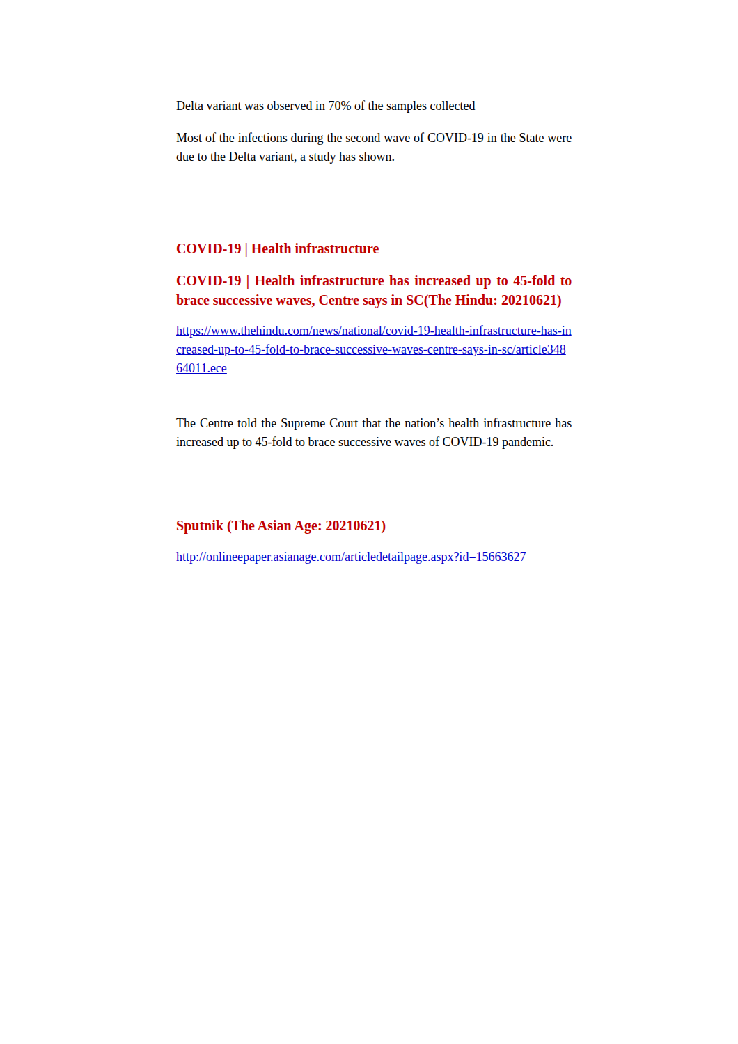Delta variant was observed in 70% of the samples collected
Most of the infections during the second wave of COVID-19 in the State were due to the Delta variant, a study has shown.
COVID-19 | Health infrastructure
COVID-19 | Health infrastructure has increased up to 45-fold to brace successive waves, Centre says in SC(The Hindu: 20210621)
https://www.thehindu.com/news/national/covid-19-health-infrastructure-has-increased-up-to-45-fold-to-brace-successive-waves-centre-says-in-sc/article34864011.ece
The Centre told the Supreme Court that the nation’s health infrastructure has increased up to 45-fold to brace successive waves of COVID-19 pandemic.
Sputnik (The Asian Age: 20210621)
http://onlineepaper.asianage.com/articledetailpage.aspx?id=15663627